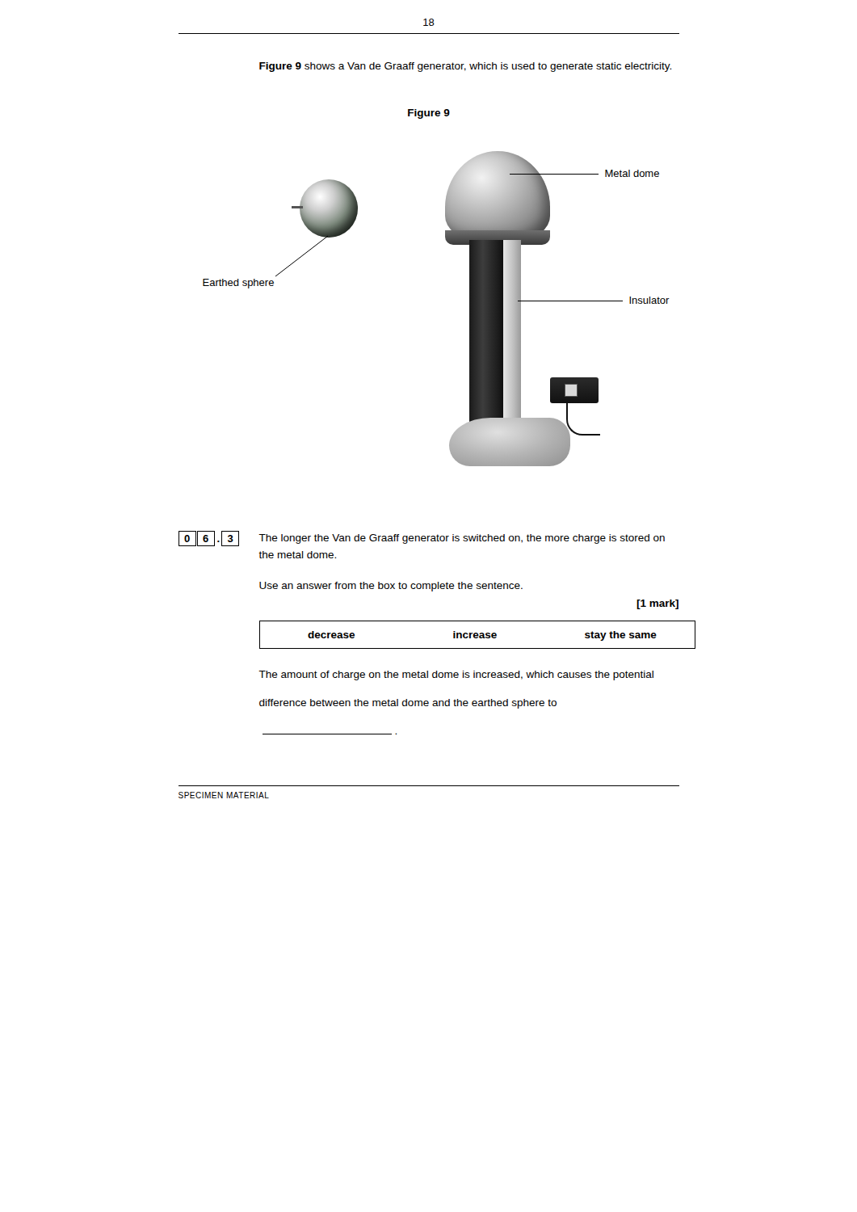18
Figure 9 shows a Van de Graaff generator, which is used to generate static electricity.
Figure 9
Metal dome
Earthed sphere
Insulator
06. 3
The longer the Van de Graaff generator is switched on, the more charge is stored on the metal dome.
Use an answer from the box to complete the sentence.
[1 mark]
| decrease | increase | stay the same |
The amount of charge on the metal dome is increased, which causes the potential
difference between the metal dome and the earthed sphere to .
SPECIMEN MATERIAL